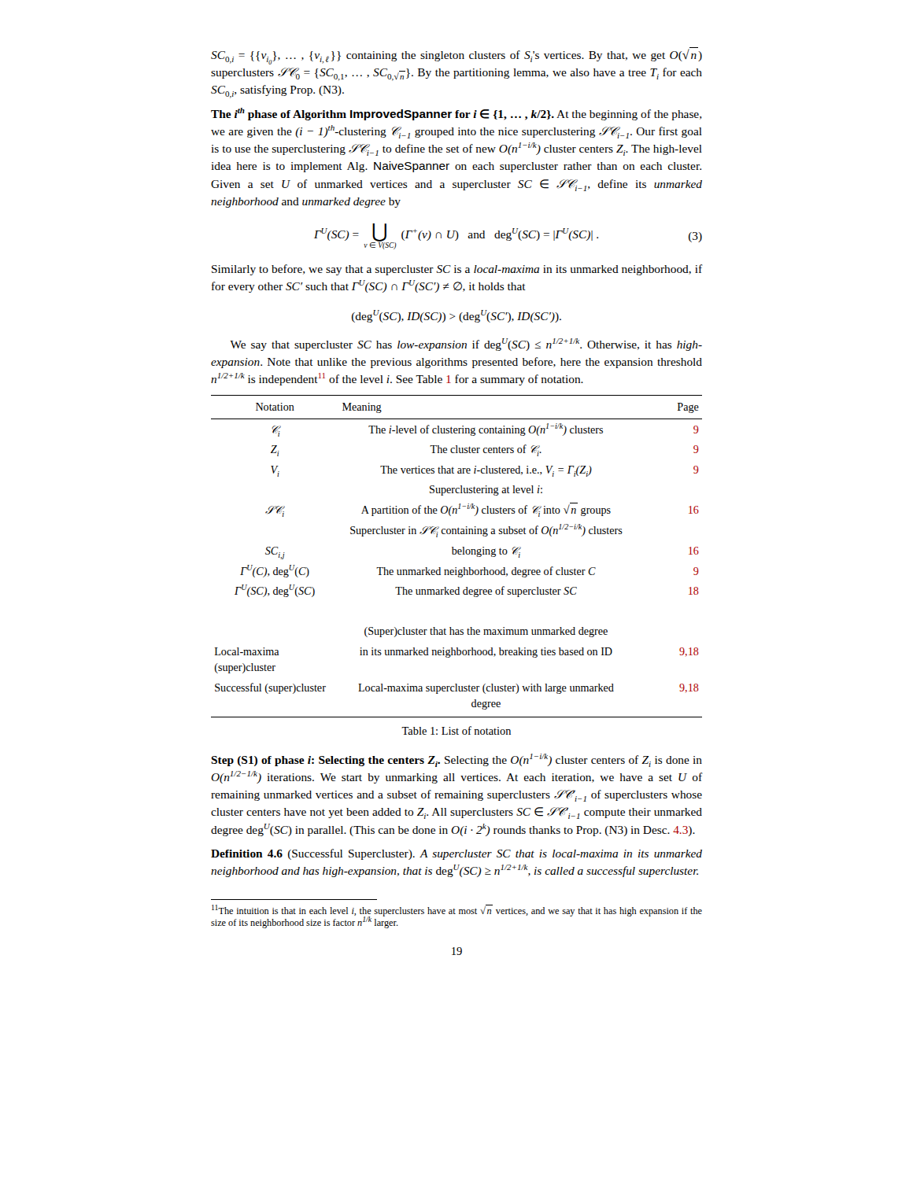SC0,i = {{vi0}, … , {vi,ℓ}} containing the singleton clusters of Si's vertices. By that, we get O(√n) superclusters 𝒮𝒞0 = {SC0,1, … , SC0,√n}. By the partitioning lemma, we also have a tree Ti for each SC0,i, satisfying Prop. (N3).
The ith phase of Algorithm ImprovedSpanner for i ∈ {1, … , k/2}. At the beginning of the phase, we are given the (i − 1)th-clustering 𝒞i−1 grouped into the nice superclustering 𝒮𝒞i−1. Our first goal is to use the superclustering 𝒮𝒞i−1 to define the set of new O(n1−i/k) cluster centers Zi. The high-level idea here is to implement Alg. NaiveSpanner on each supercluster rather than on each cluster. Given a set U of unmarked vertices and a supercluster SC ∈ 𝒮𝒞i−1, define its unmarked neighborhood and unmarked degree by
ΓU(SC) = ⋃v ∈ V(SC) (Γ+(v) ∩ U) and degU(SC) = |ΓU(SC)| . (3)
Similarly to before, we say that a supercluster SC is a local-maxima in its unmarked neighborhood, if for every other SC′ such that ΓU(SC) ∩ ΓU(SC′) ≠ ∅, it holds that
(degU(SC), ID(SC)) > (degU(SC′), ID(SC′)).
We say that supercluster SC has low-expansion if degU(SC) ≤ n1/2+1/k. Otherwise, it has high-expansion. Note that unlike the previous algorithms presented before, here the expansion threshold n1/2+1/k is independent11 of the level i. See Table 1 for a summary of notation.
| Notation | Meaning | Page |
| --- | --- | --- |
| 𝒞 i | The i -level of clustering containing O(n 1−i/k ) clusters | 9 |
| Z i | The cluster centers of 𝒞 i . | 9 |
| V i | The vertices that are i -clustered, i.e., V i = Γ i (Z i ) | 9 |
| | Superclustering at level i : | |
| 𝒮𝒞 i | A partition of the O(n 1−i/k ) clusters of 𝒞 i into √ n groups | 16 |
| | Supercluster in 𝒮𝒞 i containing a subset of O(n 1/2−i/k ) clusters | |
| SC i,j | belonging to 𝒞 i | 16 |
| Γ U (C) , deg U ( C ) | The unmarked neighborhood, degree of cluster C | 9 |
| Γ U (SC) , deg U ( SC ) | The unmarked degree of supercluster SC | 18 |
| | (Super)cluster that has the maximum unmarked degree | |
| Local-maxima (super)cluster | in its unmarked neighborhood, breaking ties based on ID | 9,18 |
| Successful (super)cluster | Local-maxima supercluster (cluster) with large unmarked degree | 9,18 |
Table 1: List of notation
Step (S1) of phase i: Selecting the centers Zi. Selecting the O(n1−i/k) cluster centers of Zi is done in O(n1/2−1/k) iterations. We start by unmarking all vertices. At each iteration, we have a set U of remaining unmarked vertices and a subset of remaining superclusters 𝒮𝒞′i−1 of superclusters whose cluster centers have not yet been added to Zi. All superclusters SC ∈ 𝒮𝒞′i−1 compute their unmarked degree degU(SC) in parallel. (This can be done in O(i · 2k) rounds thanks to Prop. (N3) in Desc. 4.3).
Definition 4.6 (Successful Supercluster). A supercluster SC that is local-maxima in its unmarked neighborhood and has high-expansion, that is degU(SC) ≥ n1/2+1/k, is called a successful supercluster.
11The intuition is that in each level i, the superclusters have at most √n vertices, and we say that it has high expansion if the size of its neighborhood size is factor n1/k larger.
19